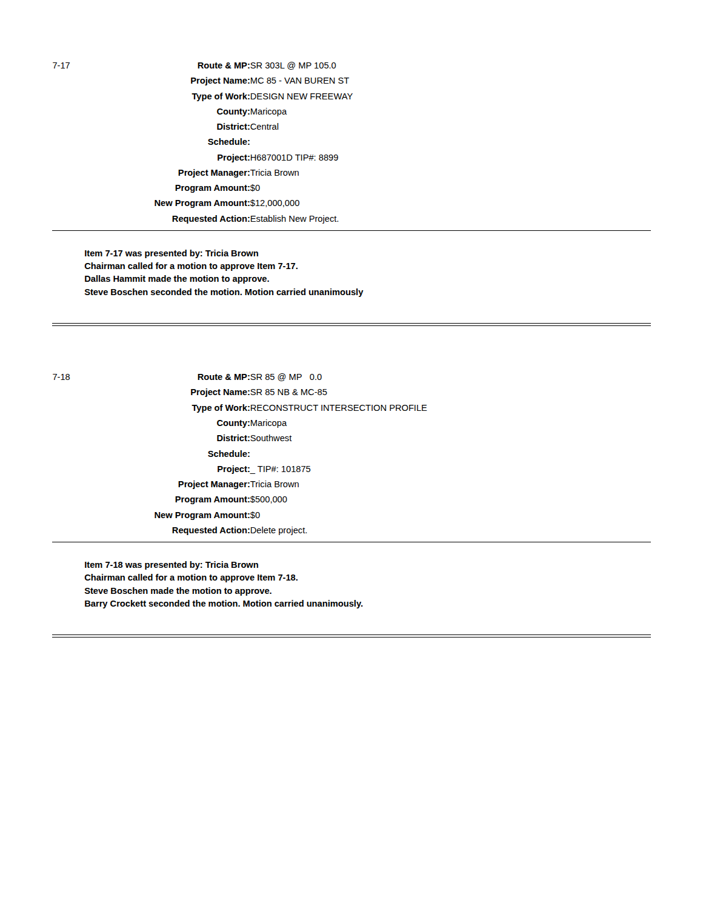7-17
| Route & MP: | SR 303L @ MP 105.0 |
| Project Name: | MC 85 - VAN BUREN ST |
| Type of Work: | DESIGN NEW FREEWAY |
| County: | Maricopa |
| District: | Central |
| Schedule: | |
| Project: | H687001D TIP#: 8899 |
| Project Manager: | Tricia Brown |
| Program Amount: | $0 |
| New Program Amount: | $12,000,000 |
| Requested Action: | Establish New Project. |
Item 7-17 was presented by: Tricia Brown
Chairman called for a motion to approve Item 7-17.
Dallas Hammit made the motion to approve.
Steve Boschen seconded the motion. Motion carried unanimously
7-18
| Route & MP: | SR 85 @ MP 0.0 |
| Project Name: | SR 85 NB & MC-85 |
| Type of Work: | RECONSTRUCT INTERSECTION PROFILE |
| County: | Maricopa |
| District: | Southwest |
| Schedule: | |
| Project: | _ TIP#: 101875 |
| Project Manager: | Tricia Brown |
| Program Amount: | $500,000 |
| New Program Amount: | $0 |
| Requested Action: | Delete project. |
Item 7-18 was presented by: Tricia Brown
Chairman called for a motion to approve Item 7-18.
Steve Boschen made the motion to approve.
Barry Crockett seconded the motion. Motion carried unanimously.